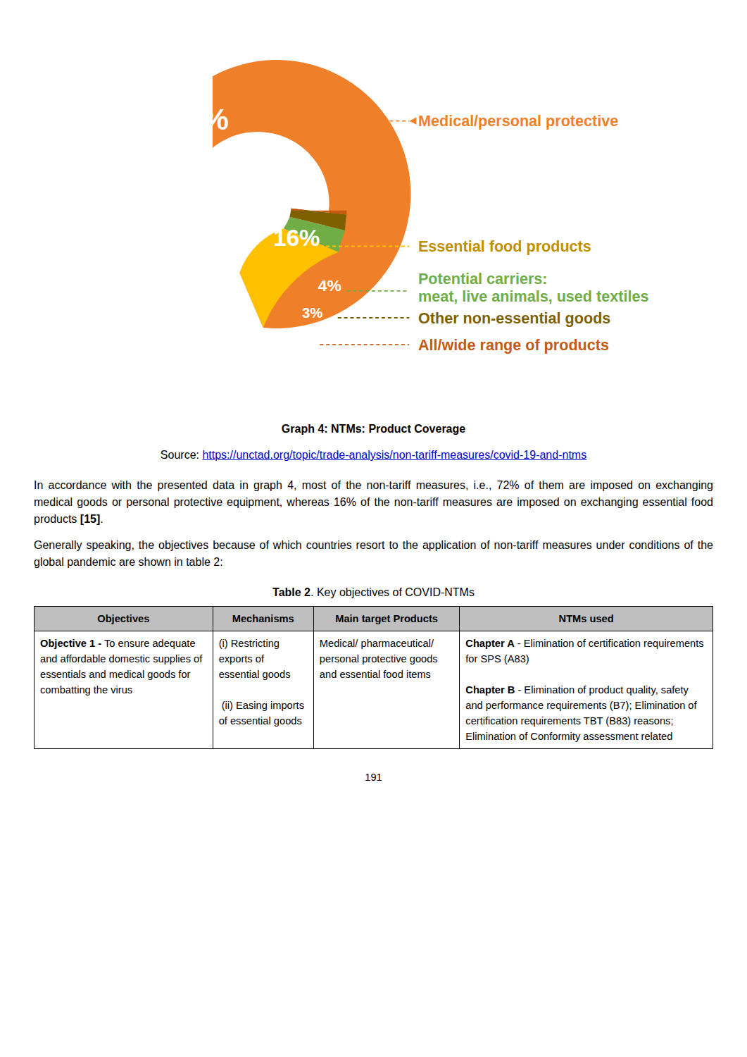72% 16% 4% 3% 4% Medical/personal protective Essential food products Potential carriers: meat, live animals, used textiles Other non-essential goods All/wide range of products
Graph 4: NTMs: Product Coverage
Source: https://unctad.org/topic/trade-analysis/non-tariff-measures/covid-19-and-ntms
In accordance with the presented data in graph 4, most of the non-tariff measures, i.e., 72% of them are imposed on exchanging medical goods or personal protective equipment, whereas 16% of the non-tariff measures are imposed on exchanging essential food products [15].
Generally speaking, the objectives because of which countries resort to the application of non-tariff measures under conditions of the global pandemic are shown in table 2:
Table 2. Key objectives of COVID-NTMs
| Objectives | Mechanisms | Main target Products | NTMs used |
| --- | --- | --- | --- |
| Objective 1 - To ensure adequate and affordable domestic supplies of essentials and medical goods for combatting the virus | (i) Restricting exports of essential goods (ii) Easing imports of essential goods | Medical/ pharmaceutical/ personal protective goods and essential food items | Chapter A - Elimination of certification requirements for SPS (A83) Chapter B - Elimination of product quality, safety and performance requirements (B7); Elimination of certification requirements TBT (B83) reasons; Elimination of Conformity assessment related |
191